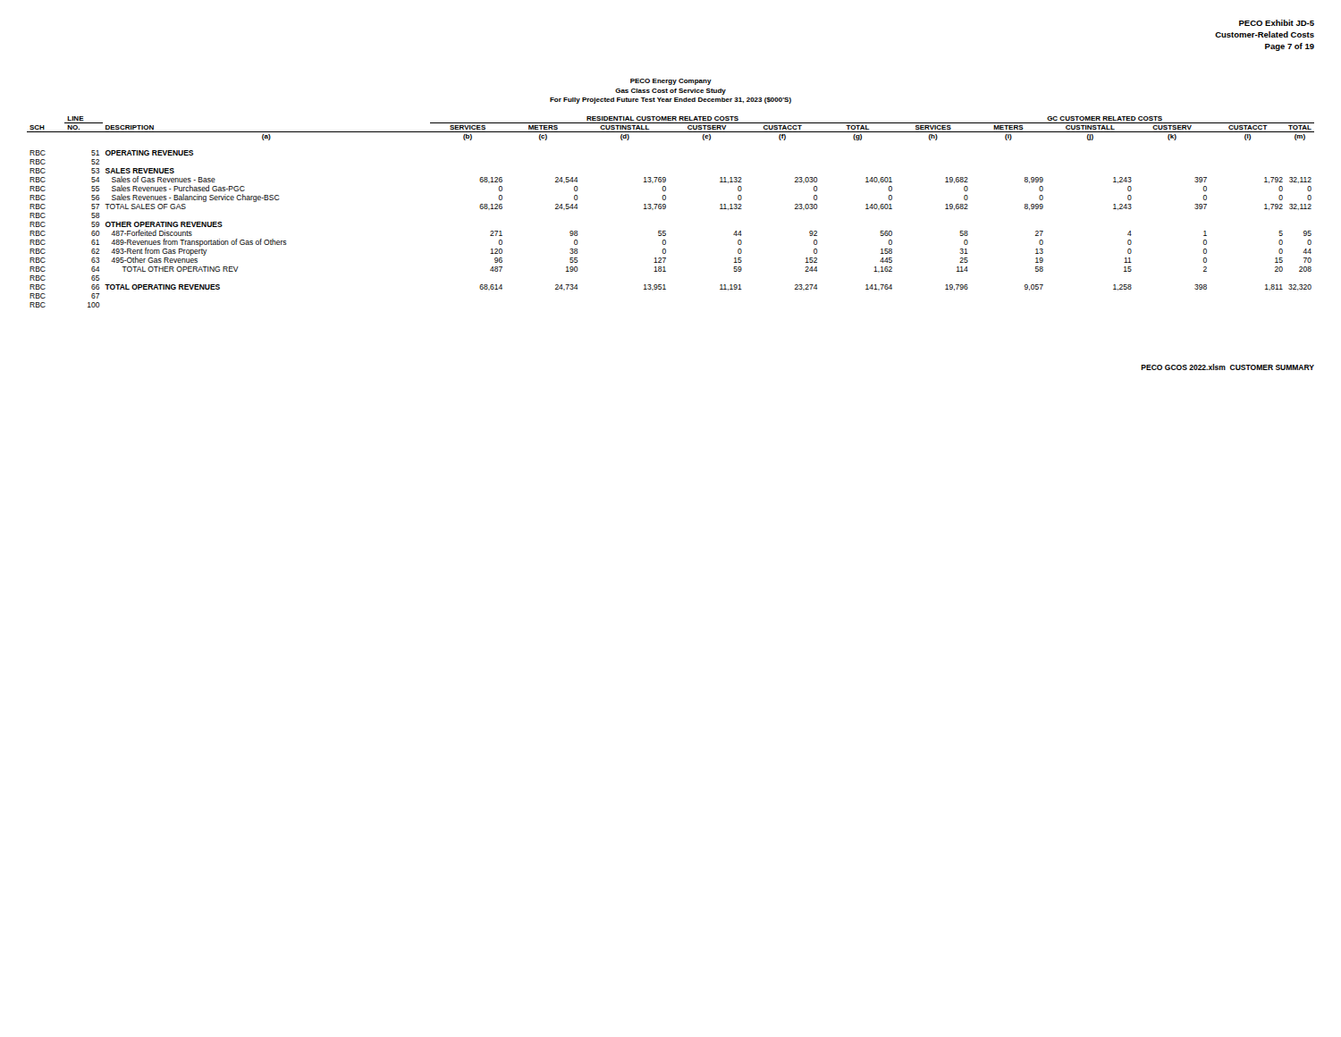PECO Exhibit JD-5
Customer-Related Costs
Page 7 of 19
PECO Energy Company
Gas Class Cost of Service Study
For Fully Projected Future Test Year Ended December 31, 2023 ($000'S)
| | LINE | | RESIDENTIAL CUSTOMER RELATED COSTS | GC CUSTOMER RELATED COSTS |
| SCH | NO. | DESCRIPTION | SERVICES | METERS | CUSTINSTALL | CUSTSERV | CUSTACCT | TOTAL | SERVICES | METERS | CUSTINSTALL | CUSTSERV | CUSTACCT | TOTAL |
| | | (a) | (b) | (c) | (d) | (e) | (f) | (g) | (h) | (i) | (j) | (k) | (l) | (m) |
| RBC | 51 | OPERATING REVENUES | |
| RBC | 52 | | |
| RBC | 53 | SALES REVENUES | |
| RBC | 54 | Sales of Gas Revenues - Base | 68,126 | 24,544 | 13,769 | 11,132 | 23,030 | 140,601 | 19,682 | 8,999 | 1,243 | 397 | 1,792 | 32,112 |
| RBC | 55 | Sales Revenues - Purchased Gas-PGC | 0 | 0 | 0 | 0 | 0 | 0 | 0 | 0 | 0 | 0 | 0 | 0 |
| RBC | 56 | Sales Revenues - Balancing Service Charge-BSC | 0 | 0 | 0 | 0 | 0 | 0 | 0 | 0 | 0 | 0 | 0 | 0 |
| RBC | 57 | TOTAL SALES OF GAS | 68,126 | 24,544 | 13,769 | 11,132 | 23,030 | 140,601 | 19,682 | 8,999 | 1,243 | 397 | 1,792 | 32,112 |
| RBC | 58 | | |
| RBC | 59 | OTHER OPERATING REVENUES | |
| RBC | 60 | 487-Forfeited Discounts | 271 | 98 | 55 | 44 | 92 | 560 | 58 | 27 | 4 | 1 | 5 | 95 |
| RBC | 61 | 489-Revenues from Transportation of Gas of Others | 0 | 0 | 0 | 0 | 0 | 0 | 0 | 0 | 0 | 0 | 0 | 0 |
| RBC | 62 | 493-Rent from Gas Property | 120 | 38 | 0 | 0 | 0 | 158 | 31 | 13 | 0 | 0 | 0 | 44 |
| RBC | 63 | 495-Other Gas Revenues | 96 | 55 | 127 | 15 | 152 | 445 | 25 | 19 | 11 | 0 | 15 | 70 |
| RBC | 64 | TOTAL OTHER OPERATING REV | 487 | 190 | 181 | 59 | 244 | 1,162 | 114 | 58 | 15 | 2 | 20 | 208 |
| RBC | 65 | | |
| RBC | 66 | TOTAL OPERATING REVENUES | 68,614 | 24,734 | 13,951 | 11,191 | 23,274 | 141,764 | 19,796 | 9,057 | 1,258 | 398 | 1,811 | 32,320 |
| RBC | 67 | | |
| RBC | 100 | | |
PECO GCOS 2022.xlsm CUSTOMER SUMMARY